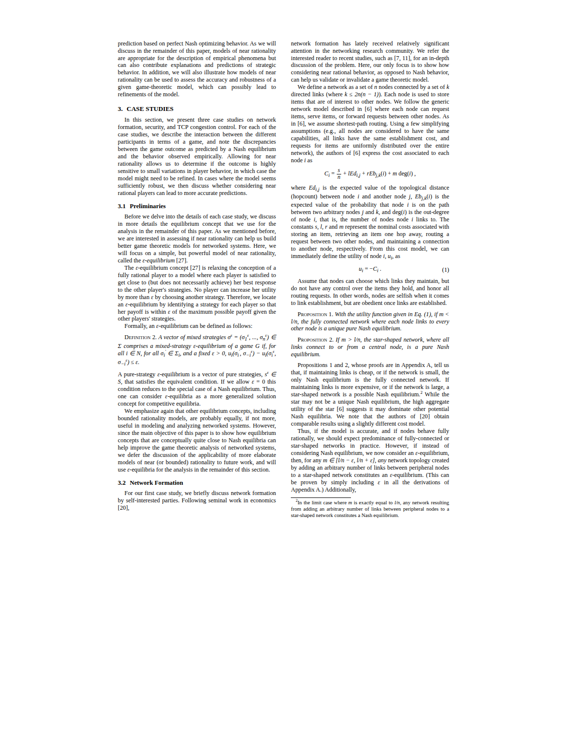prediction based on perfect Nash optimizing behavior. As we will discuss in the remainder of this paper, models of near rationality are appropriate for the description of empirical phenomena but can also contribute explanations and predictions of strategic behavior. In addition, we will also illustrate how models of near rationality can be used to assess the accuracy and robustness of a given game-theoretic model, which can possibly lead to refinements of the model.
3. CASE STUDIES
In this section, we present three case studies on network formation, security, and TCP congestion control. For each of the case studies, we describe the interaction between the different participants in terms of a game, and note the discrepancies between the game outcome as predicted by a Nash equilibrium and the behavior observed empirically. Allowing for near rationality allows us to determine if the outcome is highly sensitive to small variations in player behavior, in which case the model might need to be refined. In cases where the model seems sufficiently robust, we then discuss whether considering near rational players can lead to more accurate predictions.
3.1 Preliminaries
Before we delve into the details of each case study, we discuss in more details the equilibrium concept that we use for the analysis in the remainder of this paper. As we mentioned before, we are interested in assessing if near rationality can help us build better game theoretic models for networked systems. Here, we will focus on a simple, but powerful model of near rationality, called the ε-equilibrium [27].
The ε-equilibrium concept [27] is relaxing the conception of a fully rational player to a model where each player is satisfied to get close to (but does not necessarily achieve) her best response to the other player's strategies. No player can increase her utility by more than ε by choosing another strategy. Therefore, we locate an ε-equilibrium by identifying a strategy for each player so that her payoff is within ε of the maximum possible payoff given the other players' strategies.
Formally, an ε-equilibrium can be defined as follows:
Definition 2. A vector of mixed strategies σε = (σ1ε, ..., σnε) ∈ Σ comprises a mixed-strategy ε-equilibrium of a game G if, for all i ∈ N, for all σi′ ∈ Σi, and a fixed ε > 0, ui(σi′, σ−iε) − ui(σiε, σ−iε) ≤ ε.
A pure-strategy ε-equilibrium is a vector of pure strategies, sε ∈ S, that satisfies the equivalent condition. If we allow ε = 0 this condition reduces to the special case of a Nash equilibrium. Thus, one can consider ε-equilibria as a more generalized solution concept for competitive equilibria.
We emphasize again that other equilibrium concepts, including bounded rationality models, are probably equally, if not more, useful in modeling and analyzing networked systems. However, since the main objective of this paper is to show how equilibrium concepts that are conceptually quite close to Nash equilibria can help improve the game theoretic analysis of networked systems, we defer the discussion of the applicability of more elaborate models of near (or bounded) rationality to future work, and will use ε-equilibria for the analysis in the remainder of this section.
3.2 Network Formation
For our first case study, we briefly discuss network formation by self-interested parties. Following seminal work in economics [20],
network formation has lately received relatively significant attention in the networking research community. We refer the interested reader to recent studies, such as [7, 11], for an in-depth discussion of the problem. Here, our only focus is to show how considering near rational behavior, as opposed to Nash behavior, can help us validate or invalidate a game theoretic model.
We define a network as a set of n nodes connected by a set of k directed links (where k ≤ 2n(n − 1)). Each node is used to store items that are of interest to other nodes. We follow the generic network model described in [6] where each node can request items, serve items, or forward requests between other nodes. As in [6], we assume shortest-path routing. Using a few simplifying assumptions (e.g., all nodes are considered to have the same capabilities, all links have the same establishment cost, and requests for items are uniformly distributed over the entire network), the authors of [6] express the cost associated to each node i as
Ci = sn + lEdi,j + rEbj,k(i) + m deg(i) ,
where Edi,j is the expected value of the topological distance (hopcount) between node i and another node j, Ebj,k(i) is the expected value of the probability that node i is on the path between two arbitrary nodes j and k, and deg(i) is the out-degree of node i, that is, the number of nodes node i links to. The constants s, l, r and m represent the nominal costs associated with storing an item, retrieving an item one hop away, routing a request between two other nodes, and maintaining a connection to another node, respectively. From this cost model, we can immediately define the utility of node i, ui, as
ui = −Ci .(1)
Assume that nodes can choose which links they maintain, but do not have any control over the items they hold, and honor all routing requests. In other words, nodes are selfish when it comes to link establishment, but are obedient once links are established.
Proposition 1. With the utility function given in Eq. (1), if m < l/n, the fully connected network where each node links to every other node is a unique pure Nash equilibrium.
Proposition 2. If m > l/n, the star-shaped network, where all links connect to or from a central node, is a pure Nash equilibrium.
Propositions 1 and 2, whose proofs are in Appendix A, tell us that, if maintaining links is cheap, or if the network is small, the only Nash equilibrium is the fully connected network. If maintaining links is more expensive, or if the network is large, a star-shaped network is a possible Nash equilibrium.2 While the star may not be a unique Nash equilibrium, the high aggregate utility of the star [6] suggests it may dominate other potential Nash equilibria. We note that the authors of [20] obtain comparable results using a slightly different cost model.
Thus, if the model is accurate, and if nodes behave fully rationally, we should expect predominance of fully-connected or star-shaped networks in practice. However, if instead of considering Nash equilibrium, we now consider an ε-equilibrium, then, for any m ∈ [l/n − ε, l/n + ε], any network topology created by adding an arbitrary number of links between peripheral nodes to a star-shaped network constitutes an ε-equilibrium. (This can be proven by simply including ε in all the derivations of Appendix A.) Additionally,
2In the limit case where m is exactly equal to l/n, any network resulting from adding an arbitrary number of links between peripheral nodes to a star-shaped network constitutes a Nash equilibrium.